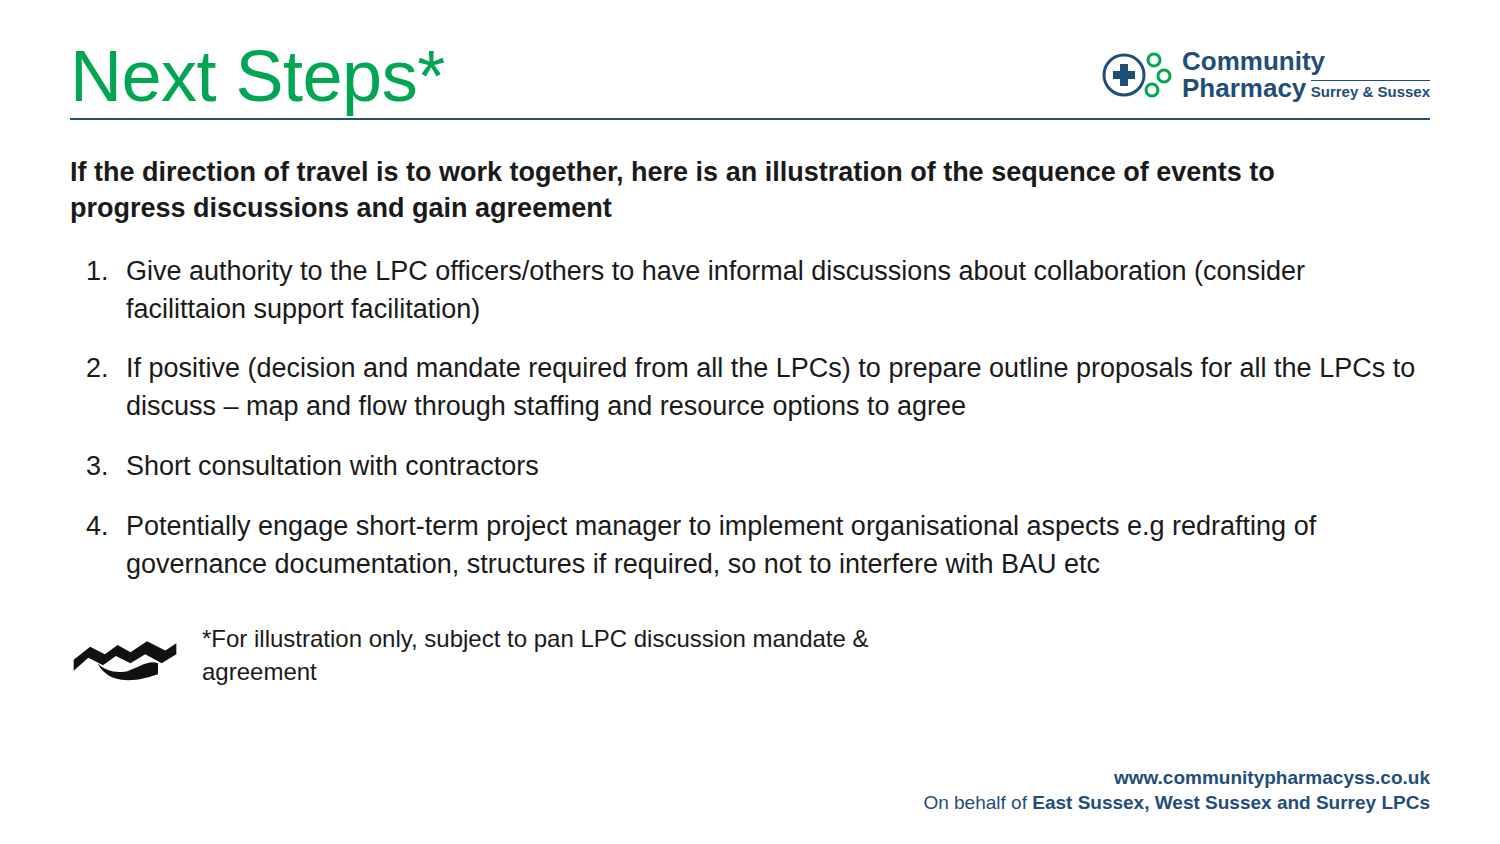Next Steps*
Community
Pharmacy Surrey & Sussex
If the direction of travel is to work together, here is an illustration of the sequence of events to progress discussions and gain agreement
Give authority to the LPC officers/others to have informal discussions about collaboration (consider facilittaion support facilitation)
If positive (decision and mandate required from all the LPCs) to prepare outline proposals for all the LPCs to discuss – map and flow through staffing and resource options to agree
Short consultation with contractors
Potentially engage short-term project manager to implement organisational aspects e.g redrafting of governance documentation, structures if required, so not to interfere with BAU etc
*For illustration only, subject to pan LPC discussion mandate & agreement
www.communitypharmacyss.co.uk
On behalf of East Sussex, West Sussex and Surrey LPCs